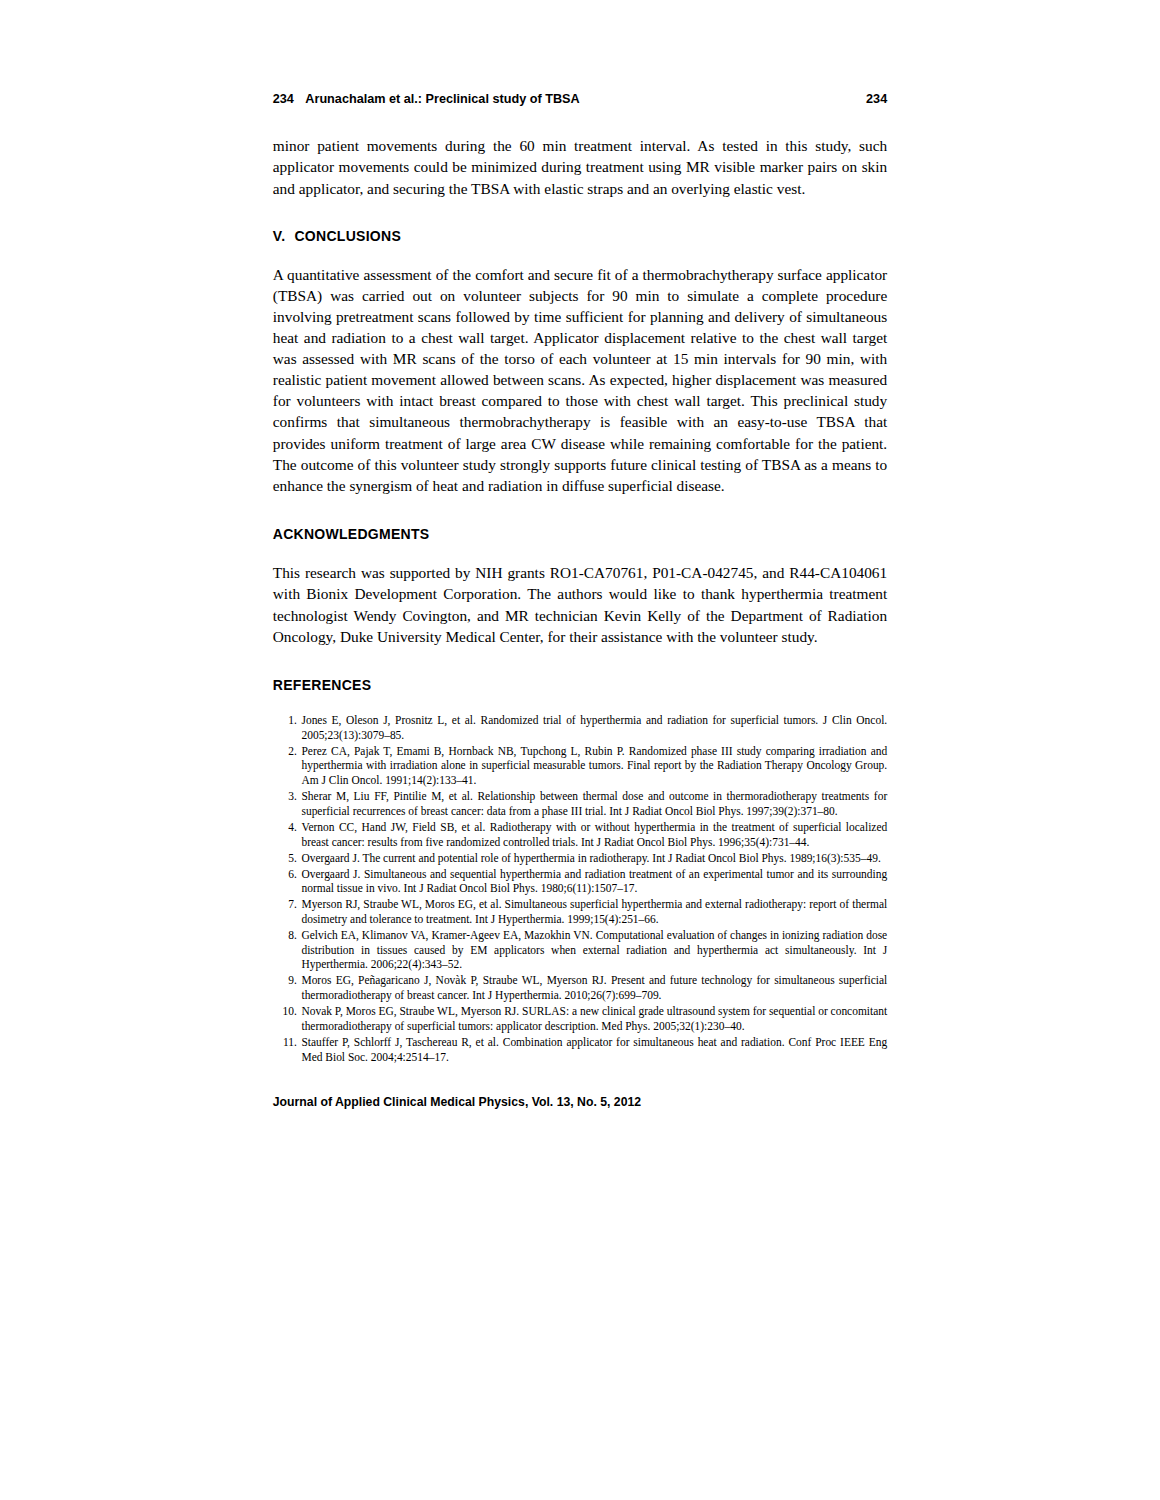234 Arunachalam et al.: Preclinical study of TBSA 234
minor patient movements during the 60 min treatment interval. As tested in this study, such applicator movements could be minimized during treatment using MR visible marker pairs on skin and applicator, and securing the TBSA with elastic straps and an overlying elastic vest.
V. CONCLUSIONS
A quantitative assessment of the comfort and secure fit of a thermobrachytherapy surface applicator (TBSA) was carried out on volunteer subjects for 90 min to simulate a complete procedure involving pretreatment scans followed by time sufficient for planning and delivery of simultaneous heat and radiation to a chest wall target. Applicator displacement relative to the chest wall target was assessed with MR scans of the torso of each volunteer at 15 min intervals for 90 min, with realistic patient movement allowed between scans. As expected, higher displacement was measured for volunteers with intact breast compared to those with chest wall target. This preclinical study confirms that simultaneous thermobrachytherapy is feasible with an easy-to-use TBSA that provides uniform treatment of large area CW disease while remaining comfortable for the patient. The outcome of this volunteer study strongly supports future clinical testing of TBSA as a means to enhance the synergism of heat and radiation in diffuse superficial disease.
ACKNOWLEDGMENTS
This research was supported by NIH grants RO1-CA70761, P01-CA-042745, and R44-CA104061 with Bionix Development Corporation. The authors would like to thank hyperthermia treatment technologist Wendy Covington, and MR technician Kevin Kelly of the Department of Radiation Oncology, Duke University Medical Center, for their assistance with the volunteer study.
REFERENCES
Jones E, Oleson J, Prosnitz L, et al. Randomized trial of hyperthermia and radiation for superficial tumors. J Clin Oncol. 2005;23(13):3079–85.
Perez CA, Pajak T, Emami B, Hornback NB, Tupchong L, Rubin P. Randomized phase III study comparing irradiation and hyperthermia with irradiation alone in superficial measurable tumors. Final report by the Radiation Therapy Oncology Group. Am J Clin Oncol. 1991;14(2):133–41.
Sherar M, Liu FF, Pintilie M, et al. Relationship between thermal dose and outcome in thermoradiotherapy treatments for superficial recurrences of breast cancer: data from a phase III trial. Int J Radiat Oncol Biol Phys. 1997;39(2):371–80.
Vernon CC, Hand JW, Field SB, et al. Radiotherapy with or without hyperthermia in the treatment of superficial localized breast cancer: results from five randomized controlled trials. Int J Radiat Oncol Biol Phys. 1996;35(4):731–44.
Overgaard J. The current and potential role of hyperthermia in radiotherapy. Int J Radiat Oncol Biol Phys. 1989;16(3):535–49.
Overgaard J. Simultaneous and sequential hyperthermia and radiation treatment of an experimental tumor and its surrounding normal tissue in vivo. Int J Radiat Oncol Biol Phys. 1980;6(11):1507–17.
Myerson RJ, Straube WL, Moros EG, et al. Simultaneous superficial hyperthermia and external radiotherapy: report of thermal dosimetry and tolerance to treatment. Int J Hyperthermia. 1999;15(4):251–66.
Gelvich EA, Klimanov VA, Kramer-Ageev EA, Mazokhin VN. Computational evaluation of changes in ionizing radiation dose distribution in tissues caused by EM applicators when external radiation and hyperthermia act simultaneously. Int J Hyperthermia. 2006;22(4):343–52.
Moros EG, Peñagaricano J, Novàk P, Straube WL, Myerson RJ. Present and future technology for simultaneous superficial thermoradiotherapy of breast cancer. Int J Hyperthermia. 2010;26(7):699–709.
Novak P, Moros EG, Straube WL, Myerson RJ. SURLAS: a new clinical grade ultrasound system for sequential or concomitant thermoradiotherapy of superficial tumors: applicator description. Med Phys. 2005;32(1):230–40.
Stauffer P, Schlorff J, Taschereau R, et al. Combination applicator for simultaneous heat and radiation. Conf Proc IEEE Eng Med Biol Soc. 2004;4:2514–17.
Journal of Applied Clinical Medical Physics, Vol. 13, No. 5, 2012